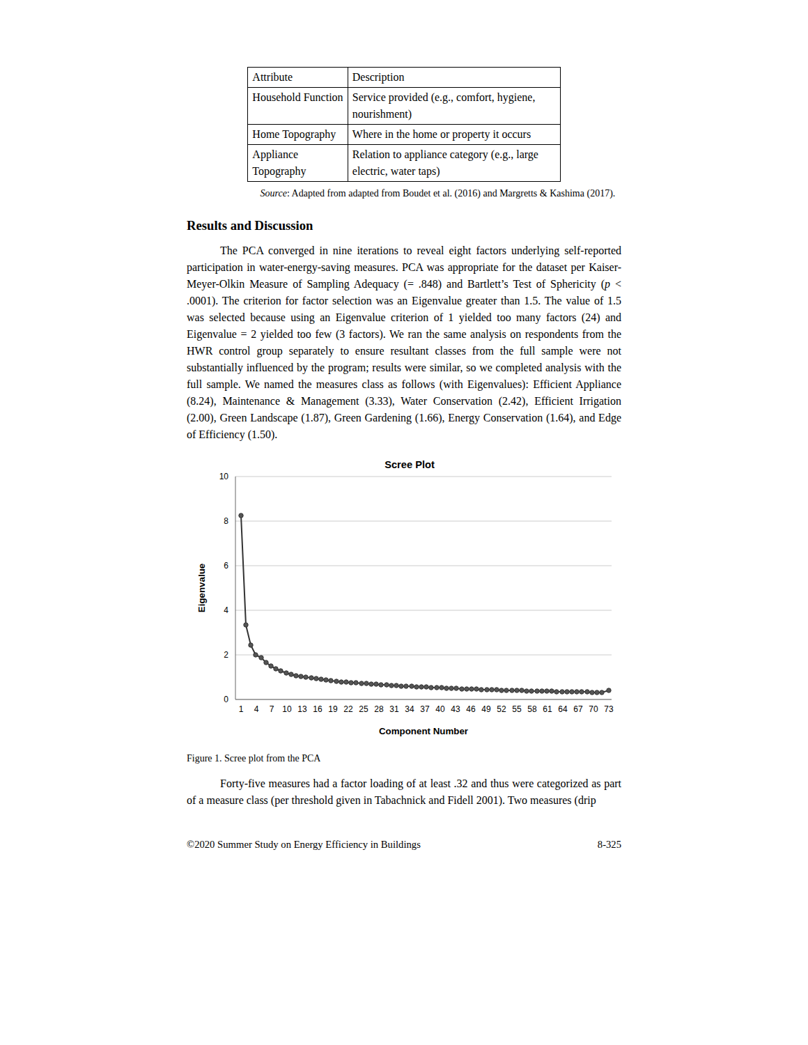| Attribute | Description |
| Household Function | Service provided (e.g., comfort, hygiene, nourishment) |
| Home Topography | Where in the home or property it occurs |
| Appliance Topography | Relation to appliance category (e.g., large electric, water taps) |
Source: Adapted from adapted from Boudet et al. (2016) and Margretts & Kashima (2017).
Results and Discussion
The PCA converged in nine iterations to reveal eight factors underlying self-reported participation in water-energy-saving measures. PCA was appropriate for the dataset per Kaiser-Meyer-Olkin Measure of Sampling Adequacy (= .848) and Bartlett’s Test of Sphericity (p < .0001). The criterion for factor selection was an Eigenvalue greater than 1.5. The value of 1.5 was selected because using an Eigenvalue criterion of 1 yielded too many factors (24) and Eigenvalue = 2 yielded too few (3 factors). We ran the same analysis on respondents from the HWR control group separately to ensure resultant classes from the full sample were not substantially influenced by the program; results were similar, so we completed analysis with the full sample. We named the measures class as follows (with Eigenvalues): Efficient Appliance (8.24), Maintenance & Management (3.33), Water Conservation (2.42), Efficient Irrigation (2.00), Green Landscape (1.87), Green Gardening (1.66), Energy Conservation (1.64), and Edge of Efficiency (1.50).
Scree Plot 0 2 4 6 8 10 Eigenvalue Component Number 1 4 7 10 13 16 19 22 25 28 31 34 37 40 43 46 49 52 55 58 61 64 67 70 73
Figure 1. Scree plot from the PCA
Forty-five measures had a factor loading of at least .32 and thus were categorized as part of a measure class (per threshold given in Tabachnick and Fidell 2001). Two measures (drip
©2020 Summer Study on Energy Efficiency in Buildings
8-325